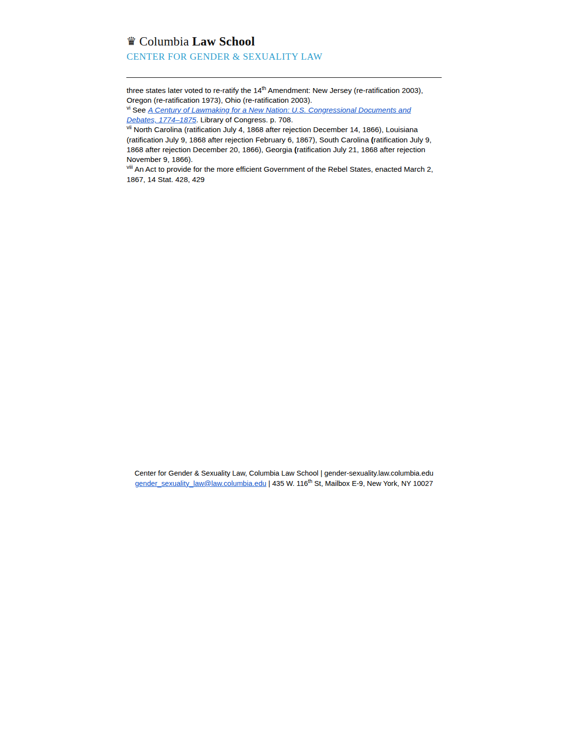♛ Columbia Law School
CENTER FOR GENDER & SEXUALITY LAW
three states later voted to re-ratify the 14th Amendment: New Jersey (re-ratification 2003), Oregon (re-ratification 1973), Ohio (re-ratification 2003).
vi See A Century of Lawmaking for a New Nation: U.S. Congressional Documents and Debates, 1774–1875. Library of Congress. p. 708.
vii North Carolina (ratification July 4, 1868 after rejection December 14, 1866), Louisiana (ratification July 9, 1868 after rejection February 6, 1867), South Carolina (ratification July 9, 1868 after rejection December 20, 1866), Georgia (ratification July 21, 1868 after rejection November 9, 1866).
viii An Act to provide for the more efficient Government of the Rebel States, enacted March 2, 1867, 14 Stat. 428, 429
Center for Gender & Sexuality Law, Columbia Law School | gender-sexuality.law.columbia.edu
gender_sexuality_law@law.columbia.edu | 435 W. 116th St, Mailbox E-9, New York, NY 10027